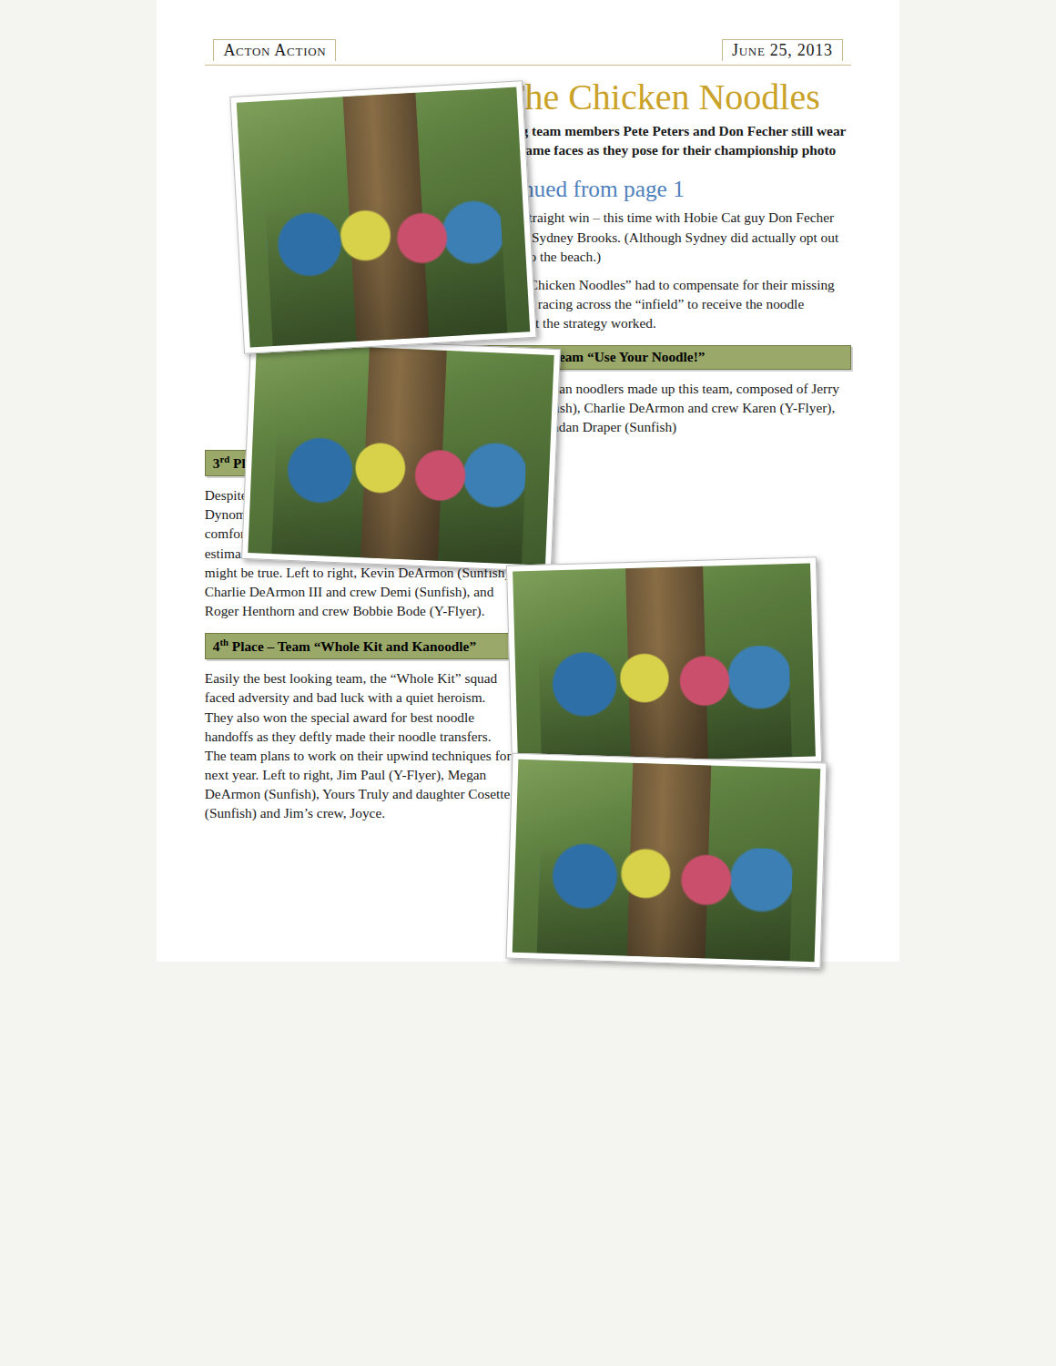Acton Action
June 25, 2013
The Chicken Noodles
Winning team members Pete Peters and Don Fecher still wear their game faces as they pose for their championship photo
Continued from page 1
a second straight win – this time with Hobie Cat guy Don Fecher and junior Sydney Brooks. (Although Sydney did actually opt out and went to the beach.)
The “Chicken Noodles” had to compensate for their missing member by racing across the “infield” to receive the noodle handoff, but the strategy worked.
2nd Place – Team “Use Your Noodle!”
A stack of veteran noodlers made up this team, composed of Jerry Brewster (Sunfish), Charlie DeArmon and crew Karen (Y-Flyer), and junior Brendan Draper (Sunfish)
3rd Place – Team “Dynamite Noodle”
Despite the presence of so much talent, Team Dynomite had to settle for third place. They were comforted by the knowledge that they were, in their estimation, the most honest team on the water. That might be true. Left to right, Kevin DeArmon (Sunfish), Charlie DeArmon III and crew Demi (Sunfish), and Roger Henthorn and crew Bobbie Bode (Y-Flyer).
4th Place – Team “Whole Kit and Kanoodle”
Easily the best looking team, the “Whole Kit” squad faced adversity and bad luck with a quiet heroism. They also won the special award for best noodle handoffs as they deftly made their noodle transfers. The team plans to work on their upwind techniques for next year. Left to right, Jim Paul (Y-Flyer), Megan DeArmon (Sunfish), Yours Truly and daughter Cosette (Sunfish) and Jim’s crew, Joyce.
2